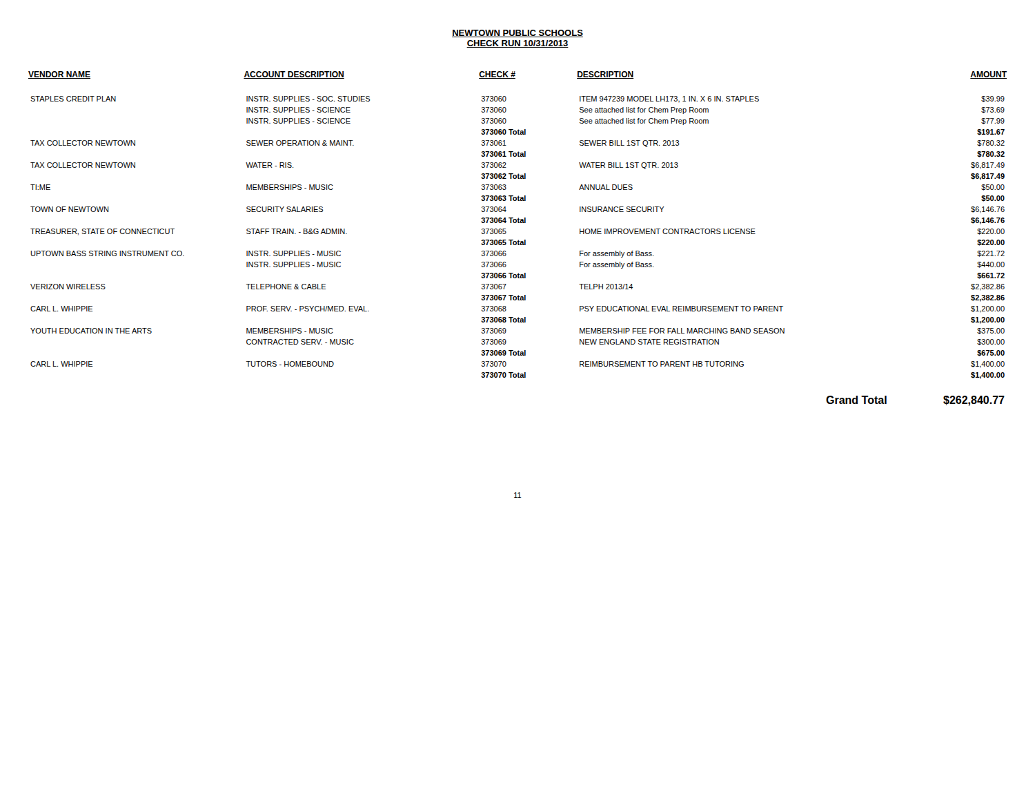NEWTOWN PUBLIC SCHOOLS
CHECK RUN 10/31/2013
| VENDOR NAME | ACCOUNT DESCRIPTION | CHECK # | DESCRIPTION | AMOUNT |
| --- | --- | --- | --- | --- |
| STAPLES CREDIT PLAN | INSTR. SUPPLIES - SOC. STUDIES | 373060 | ITEM 947239 MODEL LH173, 1 IN. X 6 IN. STAPLES | $39.99 |
| | INSTR. SUPPLIES - SCIENCE | 373060 | See attached list for Chem Prep Room | $73.69 |
| | INSTR. SUPPLIES - SCIENCE | 373060 | See attached list for Chem Prep Room | $77.99 |
| | | 373060 Total | | $191.67 |
| TAX COLLECTOR NEWTOWN | SEWER OPERATION & MAINT. | 373061 | SEWER BILL 1ST QTR. 2013 | $780.32 |
| | | 373061 Total | | $780.32 |
| TAX COLLECTOR NEWTOWN | WATER - RIS. | 373062 | WATER BILL 1ST QTR. 2013 | $6,817.49 |
| | | 373062 Total | | $6,817.49 |
| TI:ME | MEMBERSHIPS - MUSIC | 373063 | ANNUAL DUES | $50.00 |
| | | 373063 Total | | $50.00 |
| TOWN OF NEWTOWN | SECURITY SALARIES | 373064 | INSURANCE SECURITY | $6,146.76 |
| | | 373064 Total | | $6,146.76 |
| TREASURER, STATE OF CONNECTICUT | STAFF TRAIN. - B&G ADMIN. | 373065 | HOME IMPROVEMENT CONTRACTORS LICENSE | $220.00 |
| | | 373065 Total | | $220.00 |
| UPTOWN BASS STRING INSTRUMENT CO. | INSTR. SUPPLIES - MUSIC | 373066 | For assembly of Bass. | $221.72 |
| | INSTR. SUPPLIES - MUSIC | 373066 | For assembly of Bass. | $440.00 |
| | | 373066 Total | | $661.72 |
| VERIZON WIRELESS | TELEPHONE & CABLE | 373067 | TELPH 2013/14 | $2,382.86 |
| | | 373067 Total | | $2,382.86 |
| CARL L. WHIPPIE | PROF. SERV. - PSYCH/MED. EVAL. | 373068 | PSY EDUCATIONAL EVAL REIMBURSEMENT TO PARENT | $1,200.00 |
| | | 373068 Total | | $1,200.00 |
| YOUTH EDUCATION IN THE ARTS | MEMBERSHIPS - MUSIC | 373069 | MEMBERSHIP FEE FOR FALL MARCHING BAND SEASON | $375.00 |
| | CONTRACTED SERV. - MUSIC | 373069 | NEW ENGLAND STATE REGISTRATION | $300.00 |
| | | 373069 Total | | $675.00 |
| CARL L. WHIPPIE | TUTORS - HOMEBOUND | 373070 | REIMBURSEMENT TO PARENT HB TUTORING | $1,400.00 |
| | | 373070 Total | | $1,400.00 |
| | | | Grand Total | $262,840.77 |
11